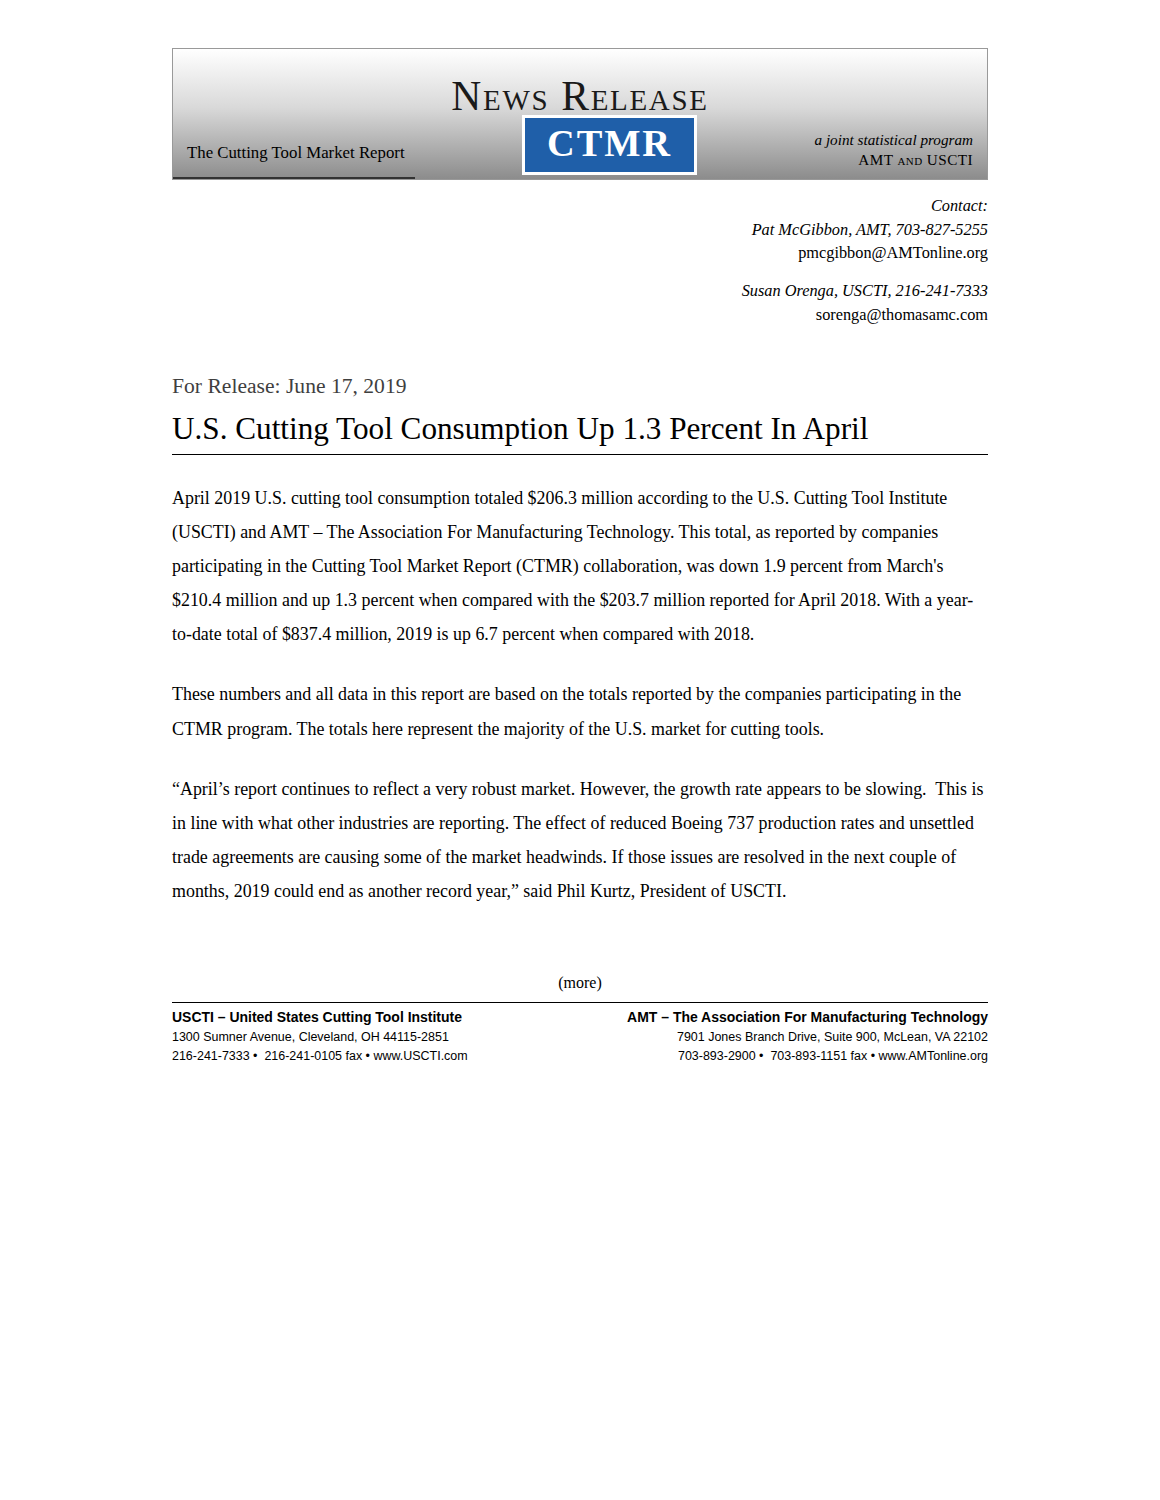News Release
The Cutting Tool Market Report
CTMR
a joint statistical program AMT and USCTI
Contact:
Pat McGibbon, AMT, 703-827-5255
pmcgibbon@AMTonline.org
Susan Orenga, USCTI, 216-241-7333
sorenga@thomasamc.com
For Release: June 17, 2019
U.S. Cutting Tool Consumption Up 1.3 Percent In April
April 2019 U.S. cutting tool consumption totaled $206.3 million according to the U.S. Cutting Tool Institute (USCTI) and AMT – The Association For Manufacturing Technology. This total, as reported by companies participating in the Cutting Tool Market Report (CTMR) collaboration, was down 1.9 percent from March's $210.4 million and up 1.3 percent when compared with the $203.7 million reported for April 2018. With a year-to-date total of $837.4 million, 2019 is up 6.7 percent when compared with 2018.
These numbers and all data in this report are based on the totals reported by the companies participating in the CTMR program. The totals here represent the majority of the U.S. market for cutting tools.
“April’s report continues to reflect a very robust market. However, the growth rate appears to be slowing. This is in line with what other industries are reporting. The effect of reduced Boeing 737 production rates and unsettled trade agreements are causing some of the market headwinds. If those issues are resolved in the next couple of months, 2019 could end as another record year,” said Phil Kurtz, President of USCTI.
(more)
USCTI – United States Cutting Tool Institute
1300 Sumner Avenue, Cleveland, OH 44115-2851
216-241-7333 • 216-241-0105 fax • www.USCTI.com
AMT – The Association For Manufacturing Technology
7901 Jones Branch Drive, Suite 900, McLean, VA 22102
703-893-2900 • 703-893-1151 fax • www.AMTonline.org